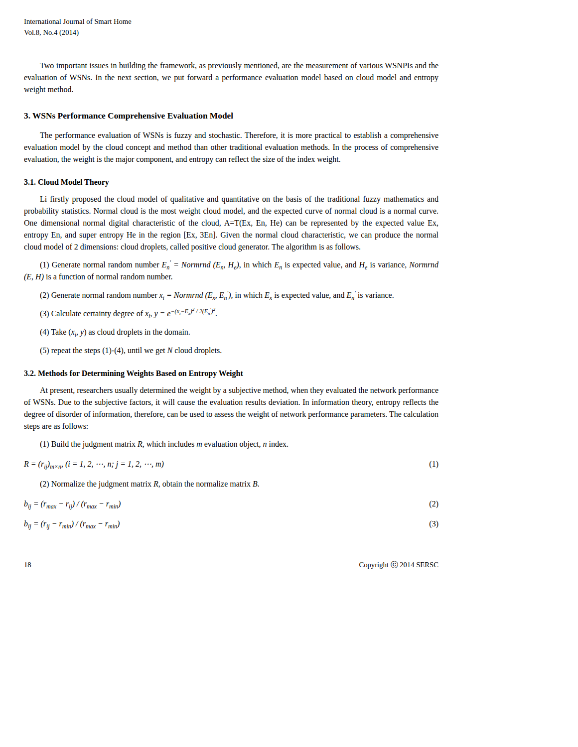International Journal of Smart Home Vol.8, No.4 (2014)
Two important issues in building the framework, as previously mentioned, are the measurement of various WSNPIs and the evaluation of WSNs. In the next section, we put forward a performance evaluation model based on cloud model and entropy weight method.
3. WSNs Performance Comprehensive Evaluation Model
The performance evaluation of WSNs is fuzzy and stochastic. Therefore, it is more practical to establish a comprehensive evaluation model by the cloud concept and method than other traditional evaluation methods. In the process of comprehensive evaluation, the weight is the major component, and entropy can reflect the size of the index weight.
3.1. Cloud Model Theory
Li firstly proposed the cloud model of qualitative and quantitative on the basis of the traditional fuzzy mathematics and probability statistics. Normal cloud is the most weight cloud model, and the expected curve of normal cloud is a normal curve. One dimensional normal digital characteristic of the cloud, A=T(Ex, En, He) can be represented by the expected value Ex, entropy En, and super entropy He in the region [Ex, 3En]. Given the normal cloud characteristic, we can produce the normal cloud model of 2 dimensions: cloud droplets, called positive cloud generator. The algorithm is as follows.
(1) Generate normal random number En' = Normrnd (En, He), in which En is expected value, and He is variance, Normrnd (E, H) is a function of normal random number.
(2) Generate normal random number xi = Normrnd (Ex, En'), in which Ex is expected value, and En' is variance.
(3) Calculate certainty degree of xi, y = e−(xi−Ex)2 / 2(En')2.
(4) Take (xi, y) as cloud droplets in the domain.
(5) repeat the steps (1)-(4), until we get N cloud droplets.
3.2. Methods for Determining Weights Based on Entropy Weight
At present, researchers usually determined the weight by a subjective method, when they evaluated the network performance of WSNs. Due to the subjective factors, it will cause the evaluation results deviation. In information theory, entropy reflects the degree of disorder of information, therefore, can be used to assess the weight of network performance parameters. The calculation steps are as follows:
(1) Build the judgment matrix R, which includes m evaluation object, n index.
R = (rij)m×n, (i = 1, 2, ⋯, n; j = 1, 2, ⋯, m)
(1)
(2) Normalize the judgment matrix R, obtain the normalize matrix B.
bij = (rmax − rij) / (rmax − rmin)
(2)
bij = (rij − rmin) / (rmax − rmin)
(3)
18 Copyright ⓒ 2014 SERSC